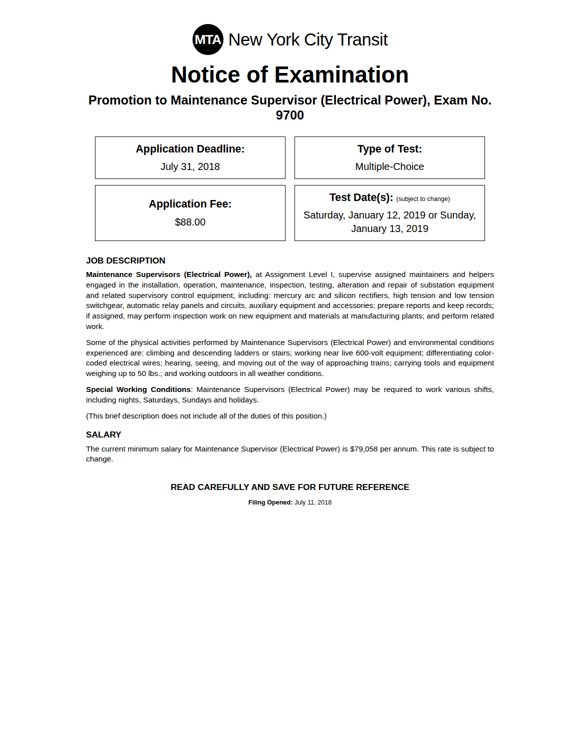MTA
New York City Transit
Notice of Examination
Promotion to Maintenance Supervisor (Electrical Power), Exam No. 9700
| Application Deadline: July 31, 2018 | Type of Test: Multiple-Choice |
| Application Fee: $88.00 | Test Date(s): (subject to change) Saturday, January 12, 2019 or Sunday, January 13, 2019 |
JOB DESCRIPTION
Maintenance Supervisors (Electrical Power), at Assignment Level I, supervise assigned maintainers and helpers engaged in the installation, operation, maintenance, inspection, testing, alteration and repair of substation equipment and related supervisory control equipment, including: mercury arc and silicon rectifiers, high tension and low tension switchgear, automatic relay panels and circuits, auxiliary equipment and accessories; prepare reports and keep records; if assigned, may perform inspection work on new equipment and materials at manufacturing plants; and perform related work.
Some of the physical activities performed by Maintenance Supervisors (Electrical Power) and environmental conditions experienced are: climbing and descending ladders or stairs; working near live 600-volt equipment; differentiating color-coded electrical wires; hearing, seeing, and moving out of the way of approaching trains; carrying tools and equipment weighing up to 50 lbs.; and working outdoors in all weather conditions.
Special Working Conditions: Maintenance Supervisors (Electrical Power) may be required to work various shifts, including nights, Saturdays, Sundays and holidays.
(This brief description does not include all of the duties of this position.)
SALARY
The current minimum salary for Maintenance Supervisor (Electrical Power) is $79,058 per annum. This rate is subject to change.
READ CAREFULLY AND SAVE FOR FUTURE REFERENCE
Filing Opened: July 11, 2018